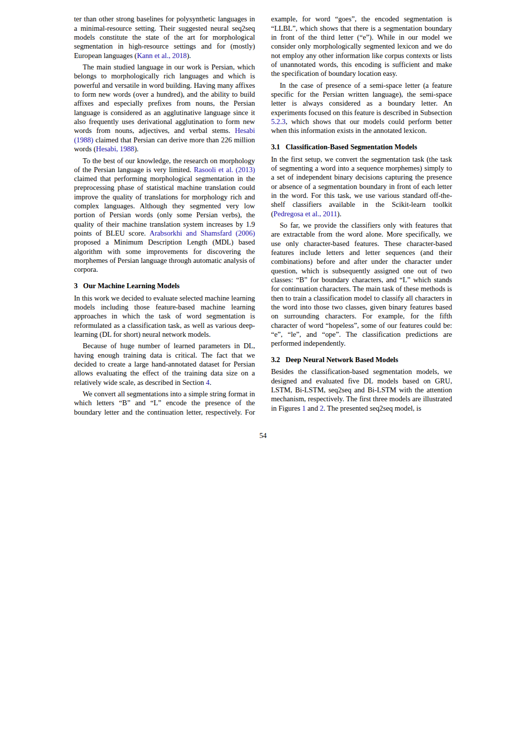ter than other strong baselines for polysynthetic languages in a minimal-resource setting. Their suggested neural seq2seq models constitute the state of the art for morphological segmentation in high-resource settings and for (mostly) European languages (Kann et al., 2018).
The main studied language in our work is Persian, which belongs to morphologically rich languages and which is powerful and versatile in word building. Having many affixes to form new words (over a hundred), and the ability to build affixes and especially prefixes from nouns, the Persian language is considered as an agglutinative language since it also frequently uses derivational agglutination to form new words from nouns, adjectives, and verbal stems. Hesabi (1988) claimed that Persian can derive more than 226 million words (Hesabi, 1988).
To the best of our knowledge, the research on morphology of the Persian language is very limited. Rasooli et al. (2013) claimed that performing morphological segmentation in the preprocessing phase of statistical machine translation could improve the quality of translations for morphology rich and complex languages. Although they segmented very low portion of Persian words (only some Persian verbs), the quality of their machine translation system increases by 1.9 points of BLEU score. Arabsorkhi and Shamsfard (2006) proposed a Minimum Description Length (MDL) based algorithm with some improvements for discovering the morphemes of Persian language through automatic analysis of corpora.
3 Our Machine Learning Models
In this work we decided to evaluate selected machine learning models including those feature-based machine learning approaches in which the task of word segmentation is reformulated as a classification task, as well as various deep-learning (DL for short) neural network models.
Because of huge number of learned parameters in DL, having enough training data is critical. The fact that we decided to create a large hand-annotated dataset for Persian allows evaluating the effect of the training data size on a relatively wide scale, as described in Section 4.
We convert all segmentations into a simple string format in which letters “B” and “L” encode the presence of the boundary letter and the continuation letter, respectively. For example, for word “goes”, the encoded segmentation is “LLBL”, which shows that there is a segmentation boundary in front of the third letter (“e”). While in our model we consider only morphologically segmented lexicon and we do not employ any other information like corpus contexts or lists of unannotated words, this encoding is sufficient and make the specification of boundary location easy.
In the case of presence of a semi-space letter (a feature specific for the Persian written language), the semi-space letter is always considered as a boundary letter. An experiments focused on this feature is described in Subsection 5.2.3, which shows that our models could perform better when this information exists in the annotated lexicon.
3.1 Classification-Based Segmentation Models
In the first setup, we convert the segmentation task (the task of segmenting a word into a sequence morphemes) simply to a set of independent binary decisions capturing the presence or absence of a segmentation boundary in front of each letter in the word. For this task, we use various standard off-the-shelf classifiers available in the Scikit-learn toolkit (Pedregosa et al., 2011).
So far, we provide the classifiers only with features that are extractable from the word alone. More specifically, we use only character-based features. These character-based features include letters and letter sequences (and their combinations) before and after under the character under question, which is subsequently assigned one out of two classes: “B” for boundary characters, and “L” which stands for continuation characters. The main task of these methods is then to train a classification model to classify all characters in the word into those two classes, given binary features based on surrounding characters. For example, for the fifth character of word “hopeless”, some of our features could be: “e”, “le”, and “ope”. The classification predictions are performed independently.
3.2 Deep Neural Network Based Models
Besides the classification-based segmentation models, we designed and evaluated five DL models based on GRU, LSTM, Bi-LSTM, seq2seq and Bi-LSTM with the attention mechanism, respectively. The first three models are illustrated in Figures 1 and 2. The presented seq2seq model, is
54